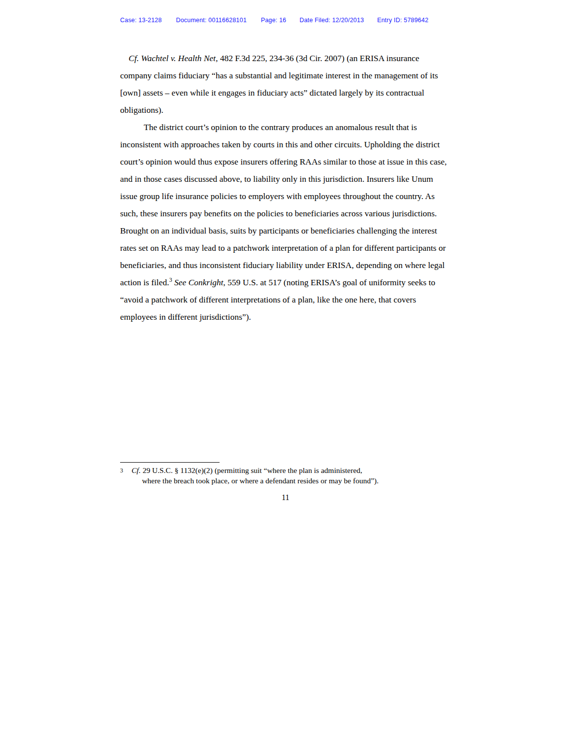Case: 13-2128 Document: 00116628101 Page: 16 Date Filed: 12/20/2013 Entry ID: 5789642
Cf. Wachtel v. Health Net, 482 F.3d 225, 234-36 (3d Cir. 2007) (an ERISA insurance company claims fiduciary “has a substantial and legitimate interest in the management of its [own] assets – even while it engages in fiduciary acts” dictated largely by its contractual obligations).
The district court’s opinion to the contrary produces an anomalous result that is inconsistent with approaches taken by courts in this and other circuits. Upholding the district court’s opinion would thus expose insurers offering RAAs similar to those at issue in this case, and in those cases discussed above, to liability only in this jurisdiction. Insurers like Unum issue group life insurance policies to employers with employees throughout the country. As such, these insurers pay benefits on the policies to beneficiaries across various jurisdictions. Brought on an individual basis, suits by participants or beneficiaries challenging the interest rates set on RAAs may lead to a patchwork interpretation of a plan for different participants or beneficiaries, and thus inconsistent fiduciary liability under ERISA, depending on where legal action is filed.3 See Conkright, 559 U.S. at 517 (noting ERISA’s goal of uniformity seeks to “avoid a patchwork of different interpretations of a plan, like the one here, that covers employees in different jurisdictions”).
3
Cf. 29 U.S.C. § 1132(e)(2) (permitting suit “where the plan is administered, where the breach took place, or where a defendant resides or may be found”).
11